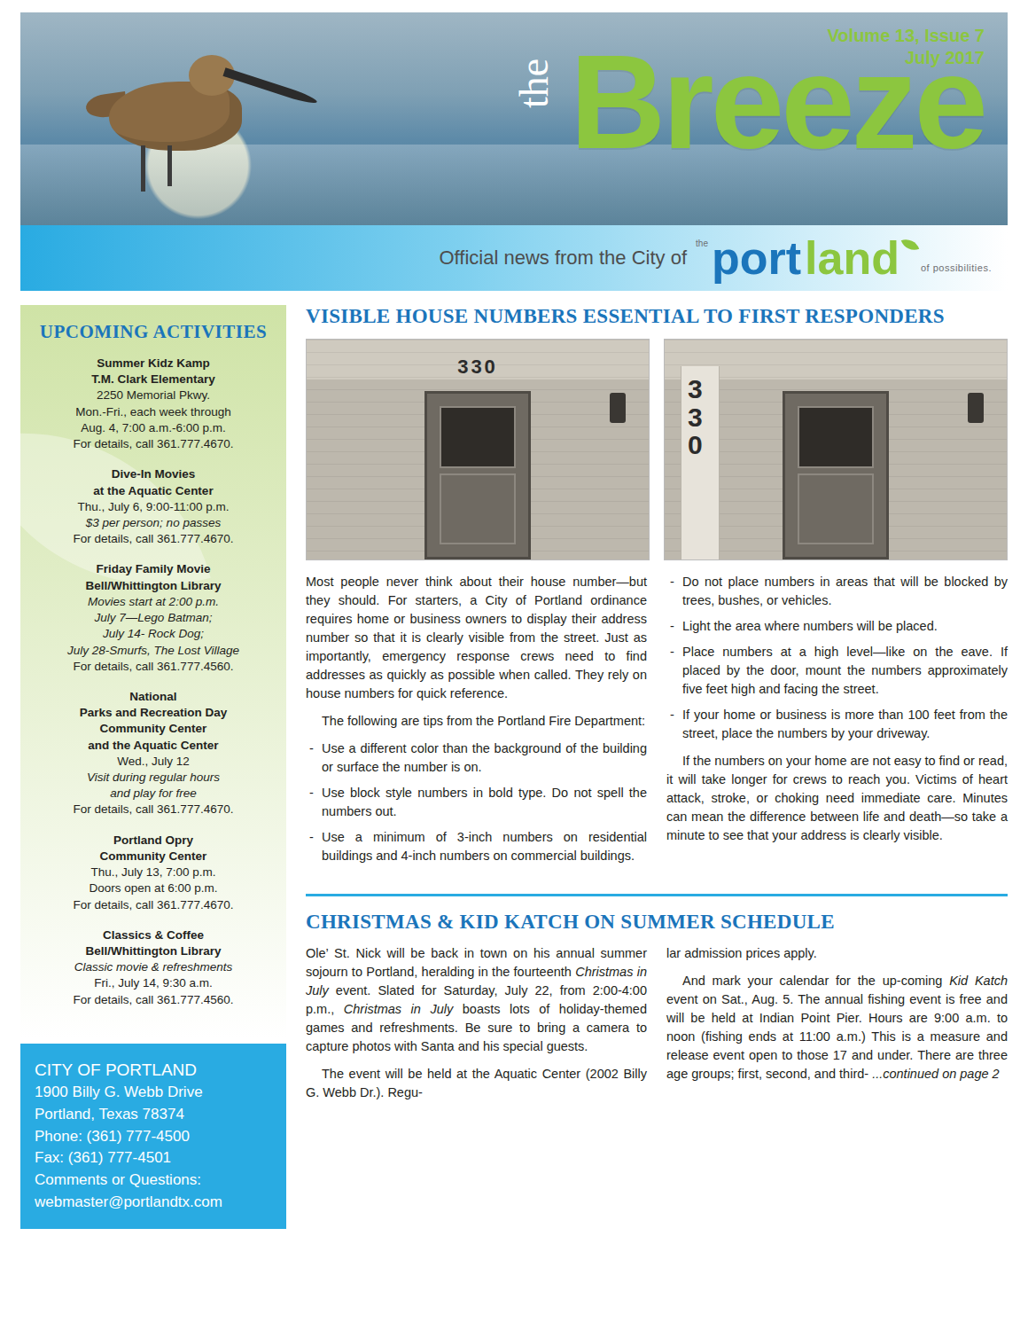Volume 13, Issue 7
July 2017
the Breeze
Official news from the City of
the port land of possibilities.
UPCOMING ACTIVITIES
Summer Kidz Kamp T.M. Clark Elementary 2250 Memorial Pkwy.
Mon.-Fri., each week through
Aug. 4, 7:00 a.m.-6:00 p.m.
For details, call 361.777.4670.
Dive-In Movies at the Aquatic Center Thu., July 6, 9:00-11:00 p.m.
$3 per person; no passes
For details, call 361.777.4670.
Friday Family Movie Bell/Whittington Library Movies start at 2:00 p.m.
July 7—Lego Batman;
July 14- Rock Dog;
July 28-Smurfs, The Lost Village
For details, call 361.777.4560.
National Parks and Recreation Day Community Center and the Aquatic Center Wed., July 12
Visit during regular hours
and play for free
For details, call 361.777.4670.
Portland Opry Community Center Thu., July 13, 7:00 p.m.
Doors open at 6:00 p.m.
For details, call 361.777.4670.
Classics & Coffee Bell/Whittington Library Classic movie & refreshments
Fri., July 14, 9:30 a.m.
For details, call 361.777.4560.
CITY OF PORTLAND
1900 Billy G. Webb Drive
Portland, Texas 78374
Phone: (361) 777-4500
Fax: (361) 777-4501
Comments or Questions:
webmaster@portlandtx.com
VISIBLE HOUSE NUMBERS ESSENTIAL TO FIRST RESPONDERS
330
3
3
0
Most people never think about their house number—but they should. For starters, a City of Portland ordinance requires home or business owners to display their address number so that it is clearly visible from the street. Just as importantly, emergency response crews need to find addresses as quickly as possible when called. They rely on house numbers for quick reference.
The following are tips from the Portland Fire Department:
Use a different color than the background of the building or surface the number is on.
Use block style numbers in bold type. Do not spell the numbers out.
Use a minimum of 3-inch numbers on residential buildings and 4-inch numbers on commercial buildings.
Do not place numbers in areas that will be blocked by trees, bushes, or vehicles.
Light the area where numbers will be placed.
Place numbers at a high level—like on the eave. If placed by the door, mount the numbers approximately five feet high and facing the street.
If your home or business is more than 100 feet from the street, place the numbers by your driveway.
If the numbers on your home are not easy to find or read, it will take longer for crews to reach you. Victims of heart attack, stroke, or choking need immediate care. Minutes can mean the difference between life and death—so take a minute to see that your address is clearly visible.
CHRISTMAS & KID KATCH ON SUMMER SCHEDULE
Ole’ St. Nick will be back in town on his annual summer sojourn to Portland, heralding in the fourteenth Christmas in July event. Slated for Saturday, July 22, from 2:00-4:00 p.m., Christmas in July boasts lots of holiday-themed games and refreshments. Be sure to bring a camera to capture photos with Santa and his special guests.
The event will be held at the Aquatic Center (2002 Billy G. Webb Dr.). Regu-
lar admission prices apply.
And mark your calendar for the up-coming Kid Katch event on Sat., Aug. 5. The annual fishing event is free and will be held at Indian Point Pier. Hours are 9:00 a.m. to noon (fishing ends at 11:00 a.m.) This is a measure and release event open to those 17 and under. There are three age groups; first, second, and third- ...continued on page 2